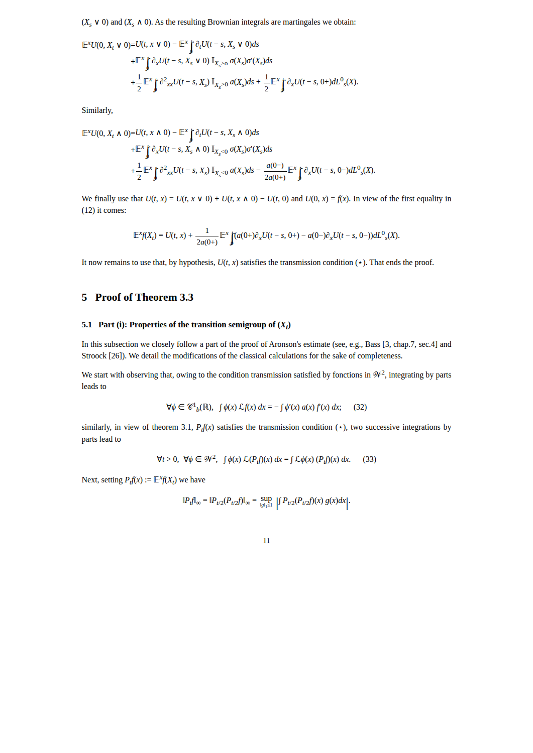(Xs ∨ 0) and (Xs ∧ 0). As the resulting Brownian integrals are martingales we obtain:
| 𝔼 x U (0, X t ∨ 0) | = | U ( t , x ∨ 0) − 𝔼 x ∫ t 0 ∂ t U ( t − s , X s ∨ 0) ds |
| | + | 𝔼 x ∫ t 0 ∂ x U ( t − s , X s ∨ 0) 𝕀 X s >o σ ( X s ) σ ′( X s ) ds |
| | + | 1 2 𝔼 x ∫ t 0 ∂ 2 xx U ( t − s , X s ) 𝕀 X s >0 a ( X s ) ds + 1 2 𝔼 x ∫ t 0 ∂ x U ( t − s , 0+) dL 0 s ( X ). |
Similarly,
| 𝔼 x U (0, X t ∧ 0) | = | U ( t , x ∧ 0) − 𝔼 x ∫ t 0 ∂ t U ( t − s , X s ∧ 0) ds |
| | + | 𝔼 x ∫ t 0 ∂ x U ( t − s , X s ∧ 0) 𝕀 X s <0 σ ( X s ) σ ′( X s ) ds |
| | + | 1 2 𝔼 x ∫ t 0 ∂ 2 xx U ( t − s , X s ) 𝕀 X s <0 a ( X s ) ds − a (0−) 2 a (0+) 𝔼 x ∫ t 0 ∂ x U ( t − s , 0−) dL 0 s ( X ). |
We finally use that U(t, x) = U(t, x ∨ 0) + U(t, x ∧ 0) − U(t, 0) and U(0, x) = f(x). In view of the first equality in (12) it comes:
𝔼xf(Xt) = U(t, x) + 12a(0+) 𝔼x ∫t 0(a(0+)∂xU(t − s, 0+) − a(0−)∂xU(t − s, 0−))dL0s(X).
It now remains to use that, by hypothesis, U(t, x) satisfies the transmission condition (⋆). That ends the proof.
5 Proof of Theorem 3.3
5.1 Part (i): Properties of the transition semigroup of (Xt)
In this subsection we closely follow a part of the proof of Aronson's estimate (see, e.g., Bass [3, chap.7, sec.4] and Stroock [26]). We detail the modifications of the classical calculations for the sake of completeness.
We start with observing that, owing to the condition transmission satisfied by fonctions in 𝒲2, integrating by parts leads to
∀ϕ ∈ 𝒞1b(ℝ), ∫ ϕ(x) ℒf(x) dx = − ∫ ϕ′(x) a(x) f′(x) dx;
(32)
similarly, in view of theorem 3.1, Ptf(x) satisfies the transmission condition (⋆), two successive integrations by parts lead to
∀t > 0, ∀ϕ ∈ 𝒲2, ∫ ϕ(x) ℒ(Ptf)(x) dx = ∫ ℒϕ(x) (Ptf)(x) dx.
(33)
Next, setting Ptf(x) := 𝔼xf(Xt) we have
‖Ptf‖∞ = ‖Pt/2(Pt/2f)‖∞ = sup‖g‖1≤1 |∫ Pt/2(Pt/2f)(x) g(x)dx|.
11